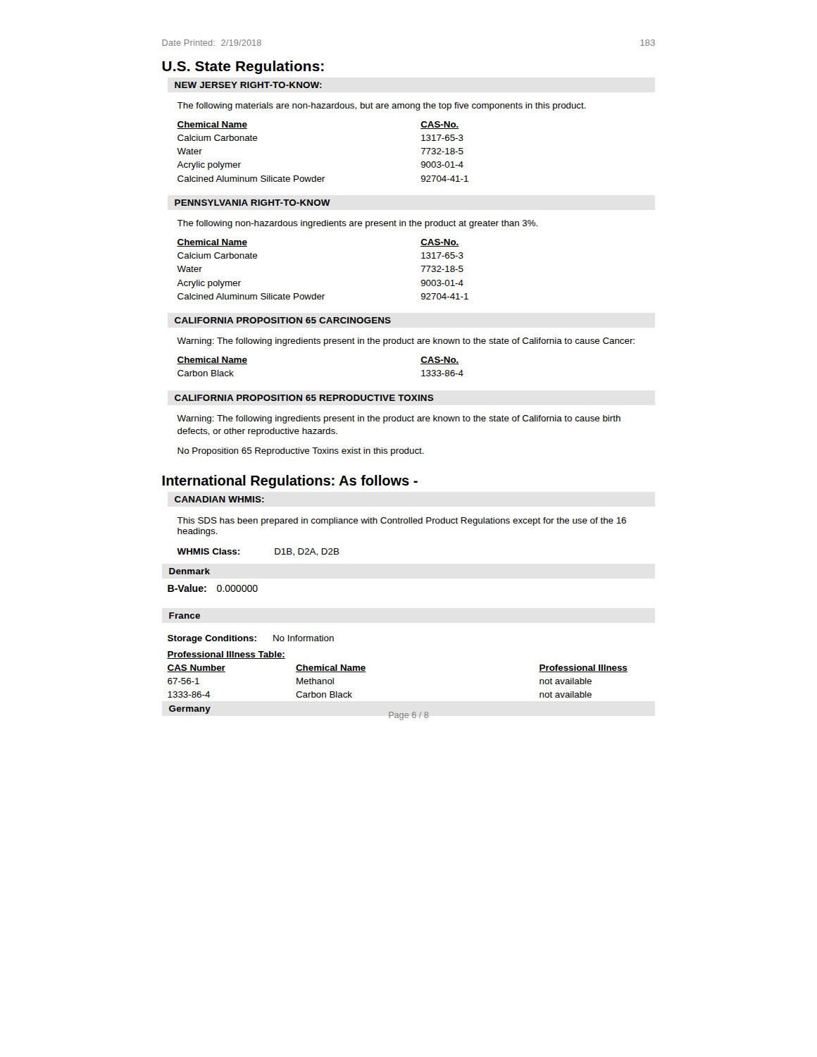Date Printed: 2/19/2018
183
U.S. State Regulations:
NEW JERSEY RIGHT-TO-KNOW:
The following materials are non-hazardous, but are among the top five components in this product.
| Chemical Name | CAS-No. |
| --- | --- |
| Calcium Carbonate | 1317-65-3 |
| Water | 7732-18-5 |
| Acrylic polymer | 9003-01-4 |
| Calcined Aluminum Silicate Powder | 92704-41-1 |
PENNSYLVANIA RIGHT-TO-KNOW
The following non-hazardous ingredients are present in the product at greater than 3%.
| Chemical Name | CAS-No. |
| --- | --- |
| Calcium Carbonate | 1317-65-3 |
| Water | 7732-18-5 |
| Acrylic polymer | 9003-01-4 |
| Calcined Aluminum Silicate Powder | 92704-41-1 |
CALIFORNIA PROPOSITION 65 CARCINOGENS
Warning: The following ingredients present in the product are known to the state of California to cause Cancer:
| Chemical Name | CAS-No. |
| --- | --- |
| Carbon Black | 1333-86-4 |
CALIFORNIA PROPOSITION 65 REPRODUCTIVE TOXINS
Warning: The following ingredients present in the product are known to the state of California to cause birth defects, or other reproductive hazards.
No Proposition 65 Reproductive Toxins exist in this product.
International Regulations: As follows -
CANADIAN WHMIS:
This SDS has been prepared in compliance with Controlled Product Regulations except for the use of the 16 headings.
WHMIS Class:D1B, D2A, D2B
Denmark
B-Value:0.000000
France
Storage Conditions:No Information
Professional Illness Table:
| CAS Number | Chemical Name | Professional Illness |
| --- | --- | --- |
| 67-56-1 | Methanol | not available |
| 1333-86-4 | Carbon Black | not available |
Germany
Page 6 / 8